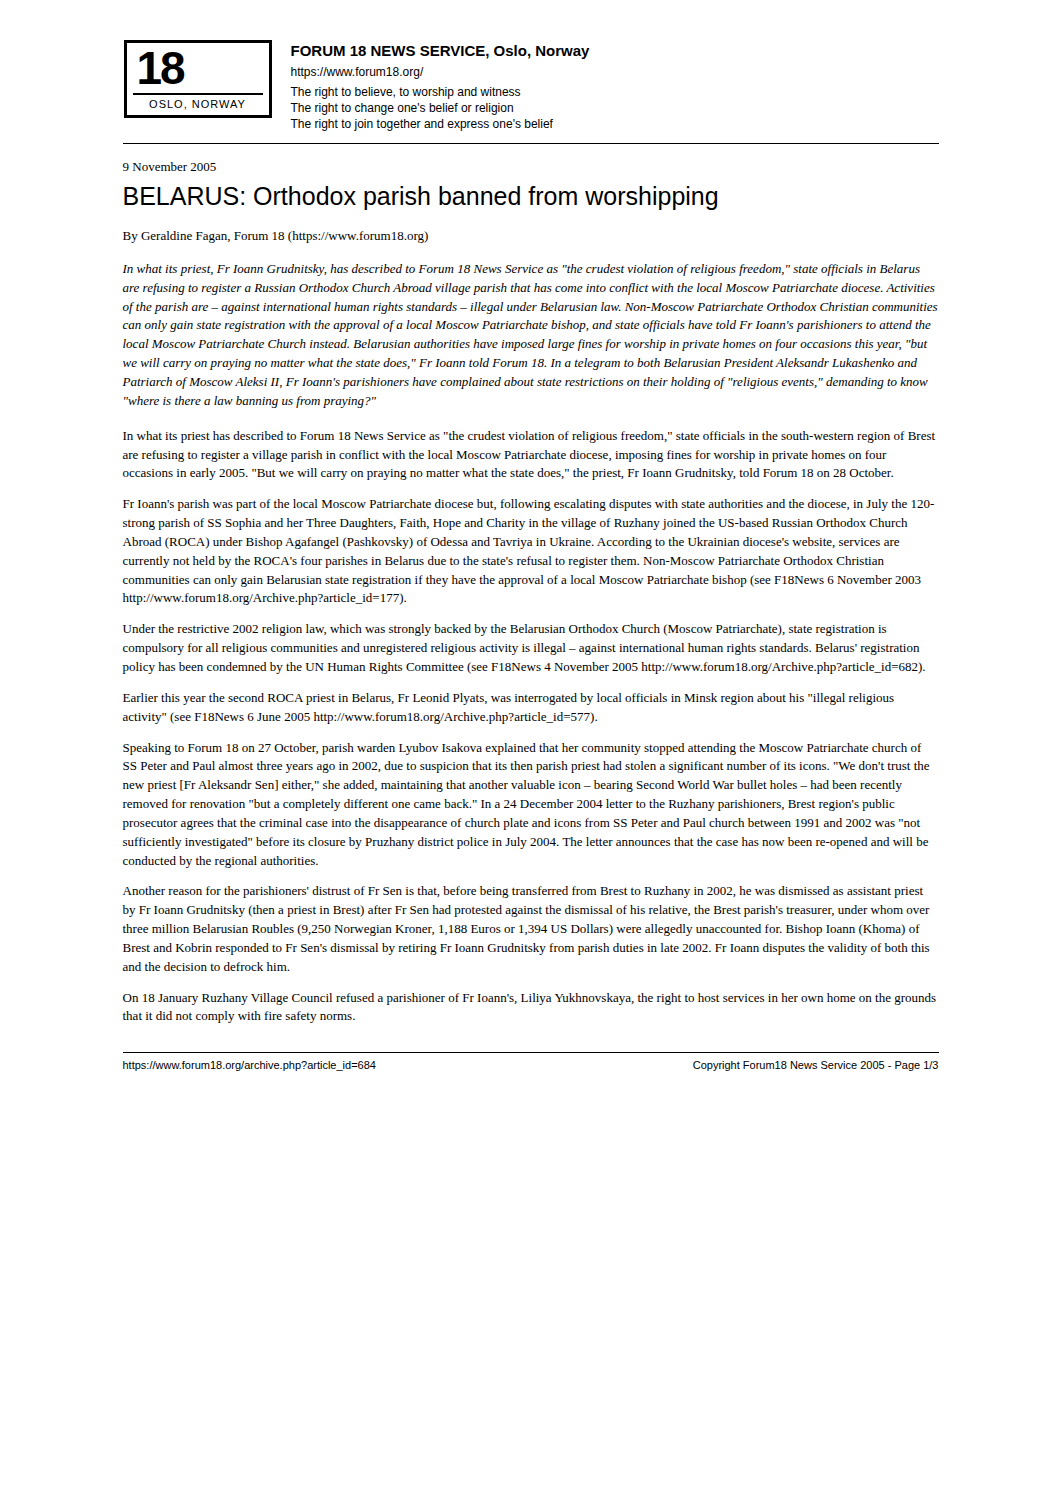18
OSLO, NORWAY
FORUM 18 NEWS SERVICE, Oslo, Norway
https://www.forum18.org/
The right to believe, to worship and witness
The right to change one's belief or religion
The right to join together and express one's belief
9 November 2005
BELARUS: Orthodox parish banned from worshipping
By Geraldine Fagan, Forum 18 (https://www.forum18.org)
In what its priest, Fr Ioann Grudnitsky, has described to Forum 18 News Service as "the crudest violation of religious freedom," state officials in Belarus are refusing to register a Russian Orthodox Church Abroad village parish that has come into conflict with the local Moscow Patriarchate diocese. Activities of the parish are – against international human rights standards – illegal under Belarusian law. Non-Moscow Patriarchate Orthodox Christian communities can only gain state registration with the approval of a local Moscow Patriarchate bishop, and state officials have told Fr Ioann's parishioners to attend the local Moscow Patriarchate Church instead. Belarusian authorities have imposed large fines for worship in private homes on four occasions this year, "but we will carry on praying no matter what the state does," Fr Ioann told Forum 18. In a telegram to both Belarusian President Aleksandr Lukashenko and Patriarch of Moscow Aleksi II, Fr Ioann's parishioners have complained about state restrictions on their holding of "religious events," demanding to know "where is there a law banning us from praying?"
In what its priest has described to Forum 18 News Service as "the crudest violation of religious freedom," state officials in the south-western region of Brest are refusing to register a village parish in conflict with the local Moscow Patriarchate diocese, imposing fines for worship in private homes on four occasions in early 2005. "But we will carry on praying no matter what the state does," the priest, Fr Ioann Grudnitsky, told Forum 18 on 28 October.
Fr Ioann's parish was part of the local Moscow Patriarchate diocese but, following escalating disputes with state authorities and the diocese, in July the 120-strong parish of SS Sophia and her Three Daughters, Faith, Hope and Charity in the village of Ruzhany joined the US-based Russian Orthodox Church Abroad (ROCA) under Bishop Agafangel (Pashkovsky) of Odessa and Tavriya in Ukraine. According to the Ukrainian diocese's website, services are currently not held by the ROCA's four parishes in Belarus due to the state's refusal to register them. Non-Moscow Patriarchate Orthodox Christian communities can only gain Belarusian state registration if they have the approval of a local Moscow Patriarchate bishop (see F18News 6 November 2003 http://www.forum18.org/Archive.php?article_id=177).
Under the restrictive 2002 religion law, which was strongly backed by the Belarusian Orthodox Church (Moscow Patriarchate), state registration is compulsory for all religious communities and unregistered religious activity is illegal – against international human rights standards. Belarus' registration policy has been condemned by the UN Human Rights Committee (see F18News 4 November 2005 http://www.forum18.org/Archive.php?article_id=682).
Earlier this year the second ROCA priest in Belarus, Fr Leonid Plyats, was interrogated by local officials in Minsk region about his "illegal religious activity" (see F18News 6 June 2005 http://www.forum18.org/Archive.php?article_id=577).
Speaking to Forum 18 on 27 October, parish warden Lyubov Isakova explained that her community stopped attending the Moscow Patriarchate church of SS Peter and Paul almost three years ago in 2002, due to suspicion that its then parish priest had stolen a significant number of its icons. "We don't trust the new priest [Fr Aleksandr Sen] either," she added, maintaining that another valuable icon – bearing Second World War bullet holes – had been recently removed for renovation "but a completely different one came back." In a 24 December 2004 letter to the Ruzhany parishioners, Brest region's public prosecutor agrees that the criminal case into the disappearance of church plate and icons from SS Peter and Paul church between 1991 and 2002 was "not sufficiently investigated" before its closure by Pruzhany district police in July 2004. The letter announces that the case has now been re-opened and will be conducted by the regional authorities.
Another reason for the parishioners' distrust of Fr Sen is that, before being transferred from Brest to Ruzhany in 2002, he was dismissed as assistant priest by Fr Ioann Grudnitsky (then a priest in Brest) after Fr Sen had protested against the dismissal of his relative, the Brest parish's treasurer, under whom over three million Belarusian Roubles (9,250 Norwegian Kroner, 1,188 Euros or 1,394 US Dollars) were allegedly unaccounted for. Bishop Ioann (Khoma) of Brest and Kobrin responded to Fr Sen's dismissal by retiring Fr Ioann Grudnitsky from parish duties in late 2002. Fr Ioann disputes the validity of both this and the decision to defrock him.
On 18 January Ruzhany Village Council refused a parishioner of Fr Ioann's, Liliya Yukhnovskaya, the right to host services in her own home on the grounds that it did not comply with fire safety norms.
https://www.forum18.org/archive.php?article_id=684 Copyright Forum18 News Service 2005 - Page 1/3